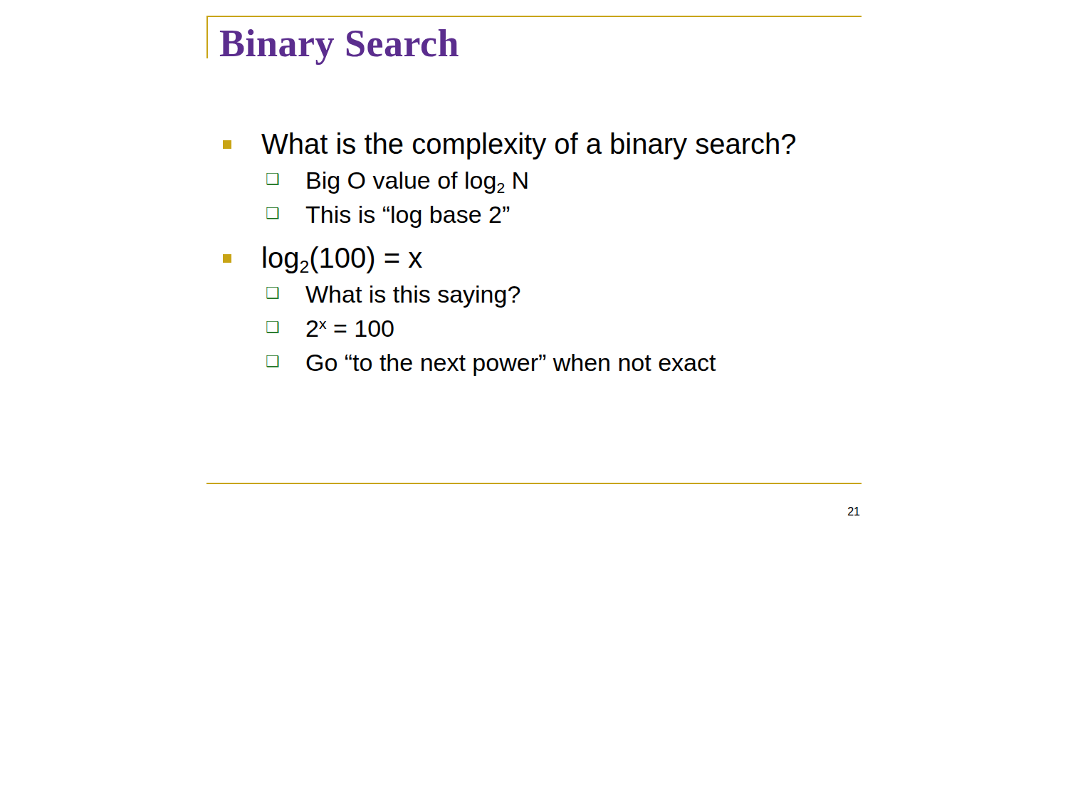Binary Search
What is the complexity of a binary search?
Big O value of log2 N
This is “log base 2”
log2(100) = x
What is this saying?
2x = 100
Go “to the next power” when not exact
21